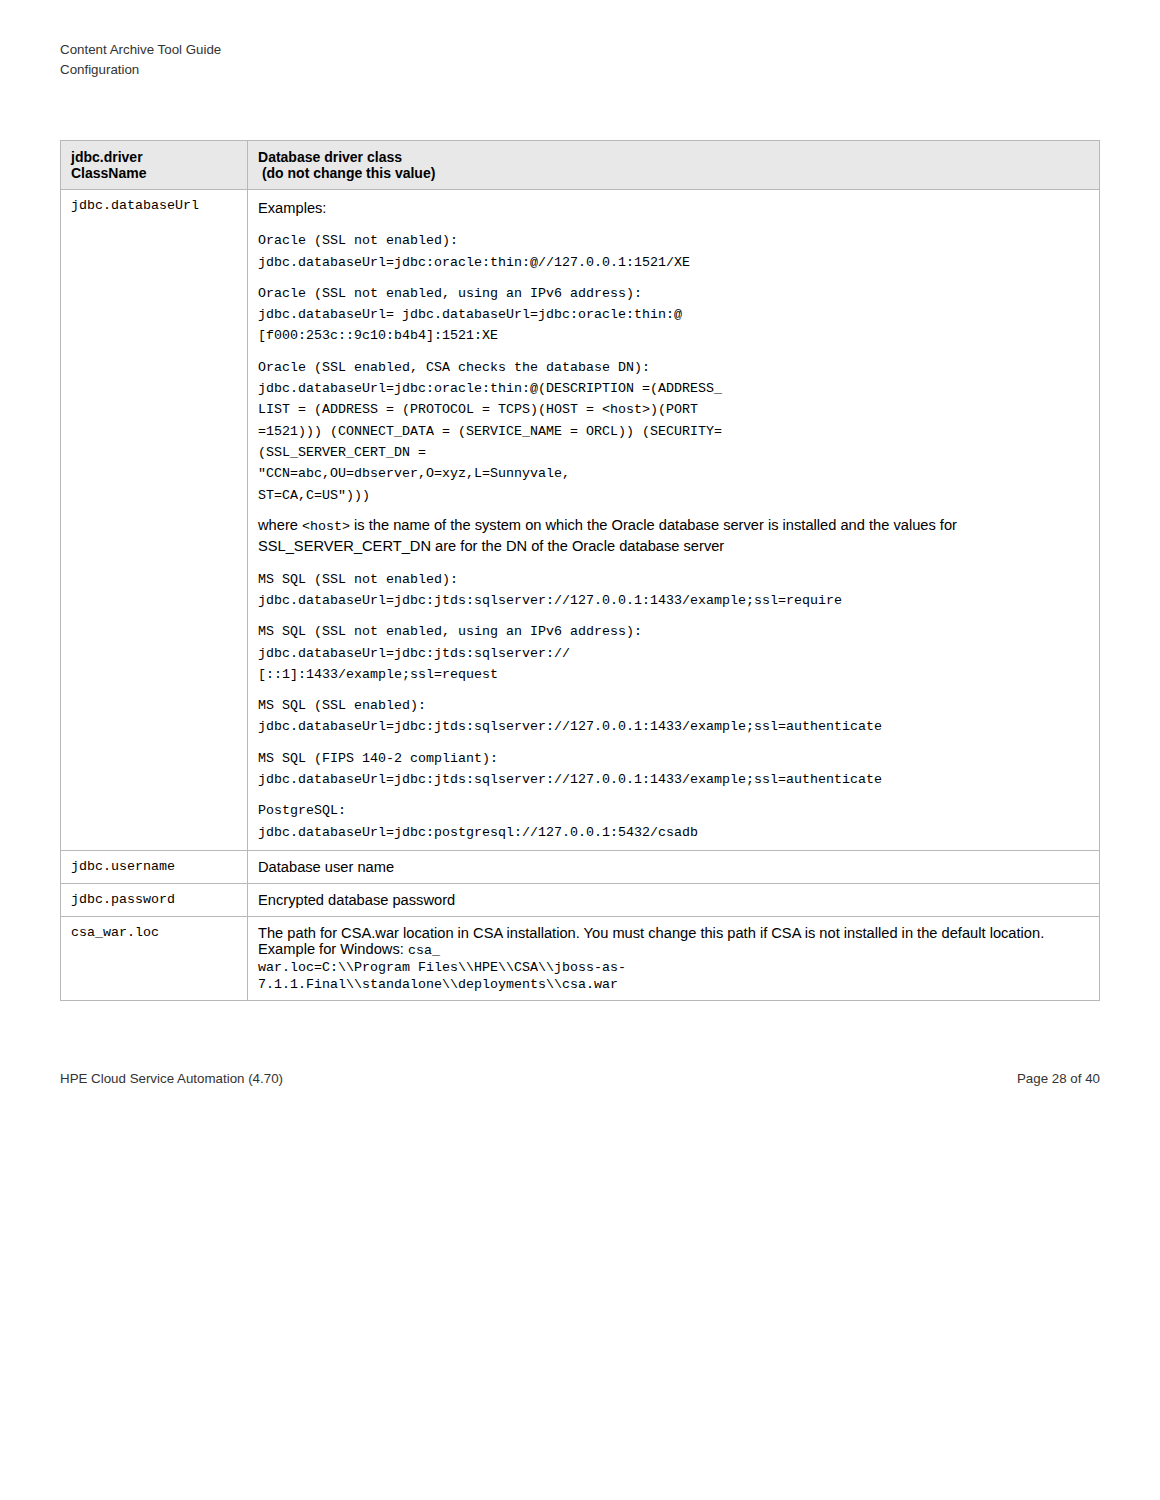Content Archive Tool Guide
Configuration
| jdbc.driver ClassName | Database driver class (do not change this value) |
| --- | --- |
| jdbc.databaseUrl | Examples: Oracle (SSL not enabled): jdbc.databaseUrl=jdbc:oracle:thin:@//127.0.0.1:1521/XE Oracle (SSL not enabled, using an IPv6 address): jdbc.databaseUrl= jdbc.databaseUrl=jdbc:oracle:thin:@ [f000:253c::9c10:b4b4]:1521:XE Oracle (SSL enabled, CSA checks the database DN): jdbc.databaseUrl=jdbc:oracle:thin:@(DESCRIPTION =(ADDRESS_ LIST = (ADDRESS = (PROTOCOL = TCPS)(HOST = <host>)(PORT =1521))) (CONNECT_DATA = (SERVICE_NAME = ORCL)) (SECURITY= (SSL_SERVER_CERT_DN = "CCN=abc,OU=dbserver,O=xyz,L=Sunnyvale, ST=CA,C=US"))) where <host> is the name of the system on which the Oracle database server is installed and the values for SSL_SERVER_CERT_DN are for the DN of the Oracle database server MS SQL (SSL not enabled): jdbc.databaseUrl=jdbc:jtds:sqlserver://127.0.0.1:1433/example;ssl=require MS SQL (SSL not enabled, using an IPv6 address): jdbc.databaseUrl=jdbc:jtds:sqlserver:// [::1]:1433/example;ssl=request MS SQL (SSL enabled): jdbc.databaseUrl=jdbc:jtds:sqlserver://127.0.0.1:1433/example;ssl=authenticate MS SQL (FIPS 140-2 compliant): jdbc.databaseUrl=jdbc:jtds:sqlserver://127.0.0.1:1433/example;ssl=authenticate PostgreSQL: jdbc.databaseUrl=jdbc:postgresql://127.0.0.1:5432/csadb |
| jdbc.username | Database user name |
| jdbc.password | Encrypted database password |
| csa_war.loc | The path for CSA.war location in CSA installation. You must change this path if CSA is not installed in the default location. Example for Windows: csa_ war.loc=C:\\Program Files\\HPE\\CSA\\jboss-as- 7.1.1.Final\\standalone\\deployments\\csa.war |
HPE Cloud Service Automation (4.70) Page 28 of 40